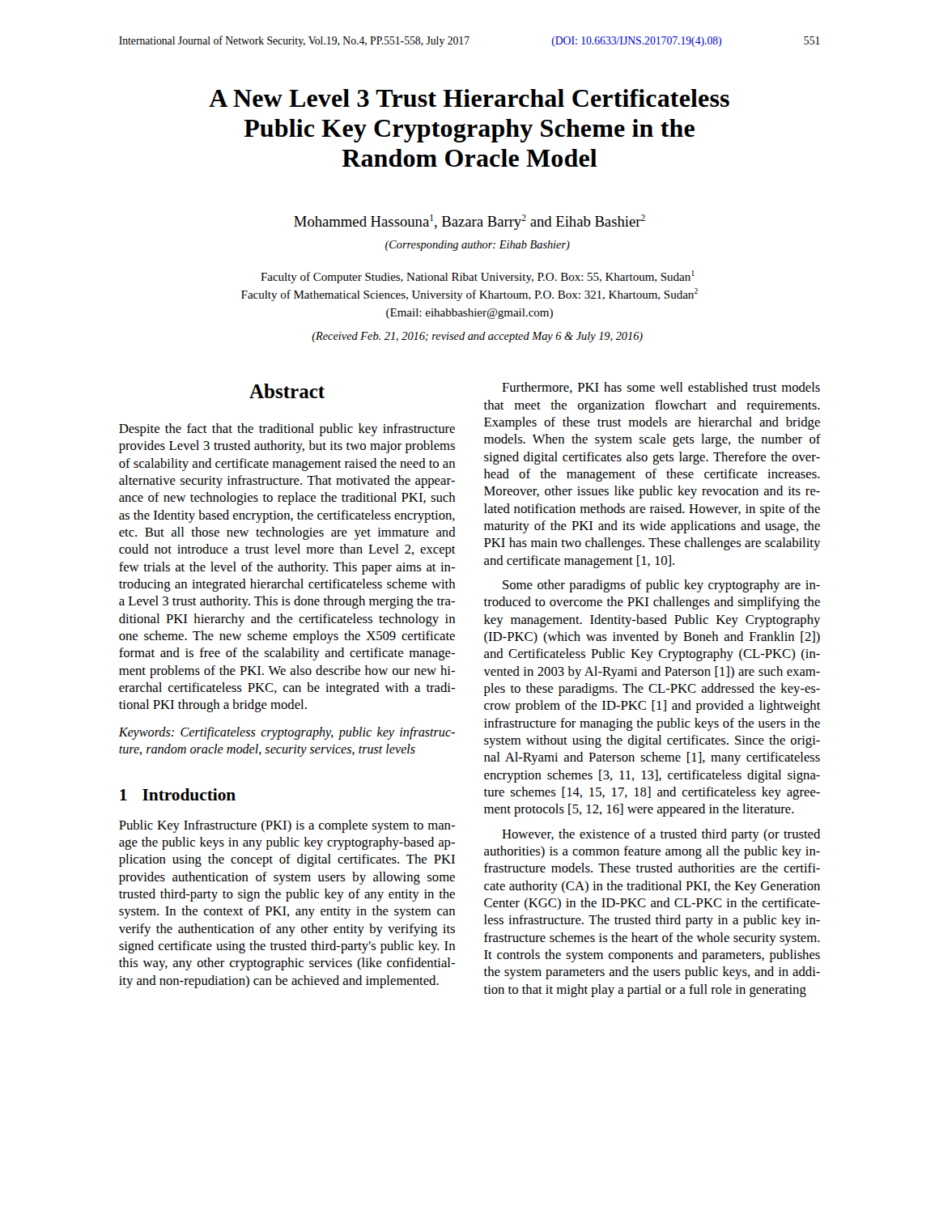International Journal of Network Security, Vol.19, No.4, PP.551-558, July 2017 (DOI: 10.6633/IJNS.201707.19(4).08) 551
A New Level 3 Trust Hierarchal Certificateless
Public Key Cryptography Scheme in the
Random Oracle Model
Mohammed Hassouna1, Bazara Barry2 and Eihab Bashier2
(Corresponding author: Eihab Bashier)
Faculty of Computer Studies, National Ribat University, P.O. Box: 55, Khartoum, Sudan1
Faculty of Mathematical Sciences, University of Khartoum, P.O. Box: 321, Khartoum, Sudan2
(Email: eihabbashier@gmail.com)
(Received Feb. 21, 2016; revised and accepted May 6 & July 19, 2016)
Abstract
Despite the fact that the traditional public key infrastructure provides Level 3 trusted authority, but its two major problems of scalability and certificate management raised the need to an alternative security infrastructure. That motivated the appearance of new technologies to replace the traditional PKI, such as the Identity based encryption, the certificateless encryption, etc. But all those new technologies are yet immature and could not introduce a trust level more than Level 2, except few trials at the level of the authority. This paper aims at introducing an integrated hierarchal certificateless scheme with a Level 3 trust authority. This is done through merging the traditional PKI hierarchy and the certificateless technology in one scheme. The new scheme employs the X509 certificate format and is free of the scalability and certificate management problems of the PKI. We also describe how our new hierarchal certificateless PKC, can be integrated with a traditional PKI through a bridge model.
Keywords: Certificateless cryptography, public key infrastructure, random oracle model, security services, trust levels
1 Introduction
Public Key Infrastructure (PKI) is a complete system to manage the public keys in any public key cryptography-based application using the concept of digital certificates. The PKI provides authentication of system users by allowing some trusted third-party to sign the public key of any entity in the system. In the context of PKI, any entity in the system can verify the authentication of any other entity by verifying its signed certificate using the trusted third-party's public key. In this way, any other cryptographic services (like confidentiality and non-repudiation) can be achieved and implemented.
Furthermore, PKI has some well established trust models that meet the organization flowchart and requirements. Examples of these trust models are hierarchal and bridge models. When the system scale gets large, the number of signed digital certificates also gets large. Therefore the overhead of the management of these certificate increases. Moreover, other issues like public key revocation and its related notification methods are raised. However, in spite of the maturity of the PKI and its wide applications and usage, the PKI has main two challenges. These challenges are scalability and certificate management [1, 10].
Some other paradigms of public key cryptography are introduced to overcome the PKI challenges and simplifying the key management. Identity-based Public Key Cryptography (ID-PKC) (which was invented by Boneh and Franklin [2]) and Certificateless Public Key Cryptography (CL-PKC) (invented in 2003 by Al-Ryami and Paterson [1]) are such examples to these paradigms. The CL-PKC addressed the key-escrow problem of the ID-PKC [1] and provided a lightweight infrastructure for managing the public keys of the users in the system without using the digital certificates. Since the original Al-Ryami and Paterson scheme [1], many certificateless encryption schemes [3, 11, 13], certificateless digital signature schemes [14, 15, 17, 18] and certificateless key agreement protocols [5, 12, 16] were appeared in the literature.
However, the existence of a trusted third party (or trusted authorities) is a common feature among all the public key infrastructure models. These trusted authorities are the certificate authority (CA) in the traditional PKI, the Key Generation Center (KGC) in the ID-PKC and CL-PKC in the certificateless infrastructure. The trusted third party in a public key infrastructure schemes is the heart of the whole security system. It controls the system components and parameters, publishes the system parameters and the users public keys, and in addition to that it might play a partial or a full role in generating